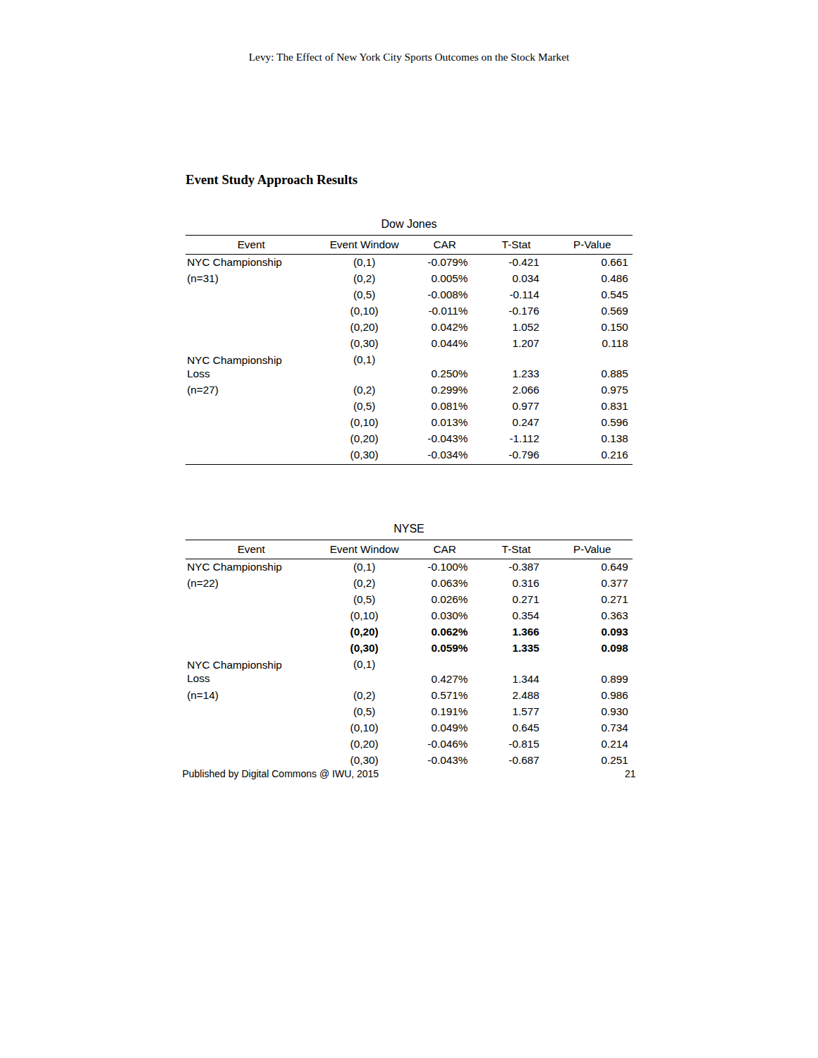Levy: The Effect of New York City Sports Outcomes on the Stock Market
Event Study Approach Results
Dow Jones
| Event | Event Window | CAR | T-Stat | P-Value |
| --- | --- | --- | --- | --- |
| NYC Championship | (0,1) | -0.079% | -0.421 | 0.661 |
| (n=31) | (0,2) | 0.005% | 0.034 | 0.486 |
| | (0,5) | -0.008% | -0.114 | 0.545 |
| | (0,10) | -0.011% | -0.176 | 0.569 |
| | (0,20) | 0.042% | 1.052 | 0.150 |
| | (0,30) | 0.044% | 1.207 | 0.118 |
| NYC Championship Loss | (0,1) | 0.250% | 1.233 | 0.885 |
| (n=27) | (0,2) | 0.299% | 2.066 | 0.975 |
| | (0,5) | 0.081% | 0.977 | 0.831 |
| | (0,10) | 0.013% | 0.247 | 0.596 |
| | (0,20) | -0.043% | -1.112 | 0.138 |
| | (0,30) | -0.034% | -0.796 | 0.216 |
NYSE
| Event | Event Window | CAR | T-Stat | P-Value |
| --- | --- | --- | --- | --- |
| NYC Championship | (0,1) | -0.100% | -0.387 | 0.649 |
| (n=22) | (0,2) | 0.063% | 0.316 | 0.377 |
| | (0,5) | 0.026% | 0.271 | 0.271 |
| | (0,10) | 0.030% | 0.354 | 0.363 |
| | (0,20) | 0.062% | 1.366 | 0.093 |
| | (0,30) | 0.059% | 1.335 | 0.098 |
| NYC Championship Loss | (0,1) | 0.427% | 1.344 | 0.899 |
| (n=14) | (0,2) | 0.571% | 2.488 | 0.986 |
| | (0,5) | 0.191% | 1.577 | 0.930 |
| | (0,10) | 0.049% | 0.645 | 0.734 |
| | (0,20) | -0.046% | -0.815 | 0.214 |
| | (0,30) | -0.043% | -0.687 | 0.251 |
Published by Digital Commons @ IWU, 2015 21